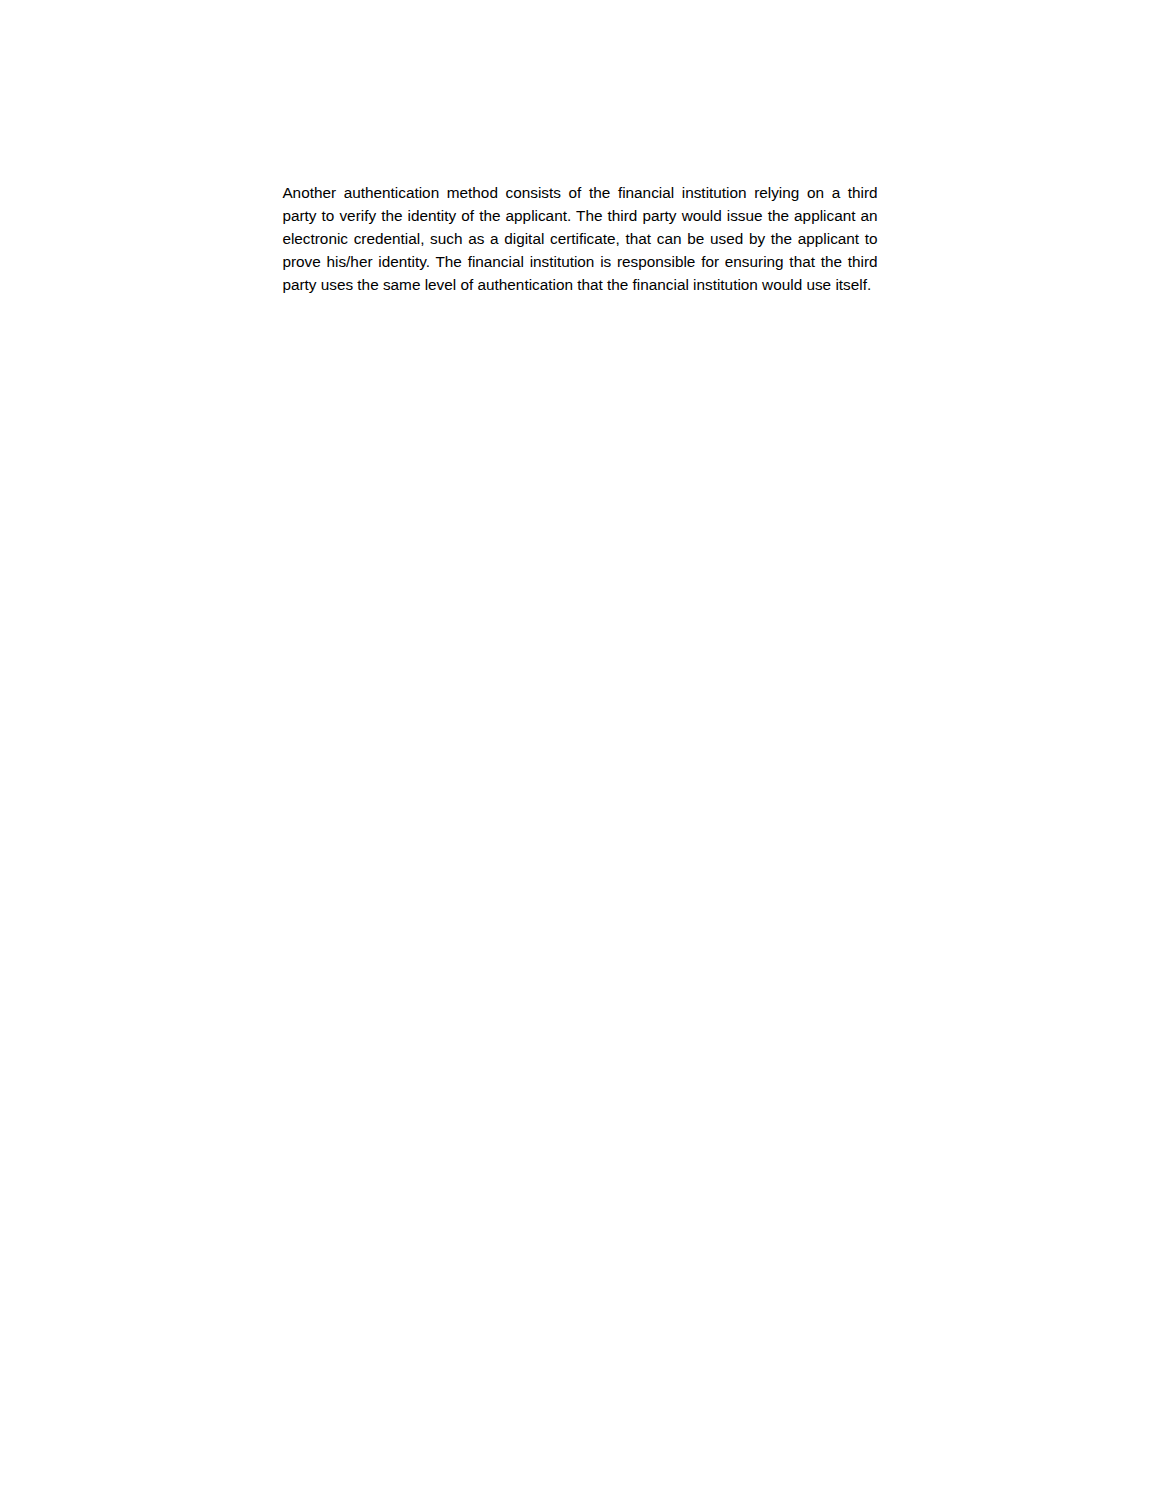Another authentication method consists of the financial institution relying on a third party to verify the identity of the applicant. The third party would issue the applicant an electronic credential, such as a digital certificate, that can be used by the applicant to prove his/her identity. The financial institution is responsible for ensuring that the third party uses the same level of authentication that the financial institution would use itself.